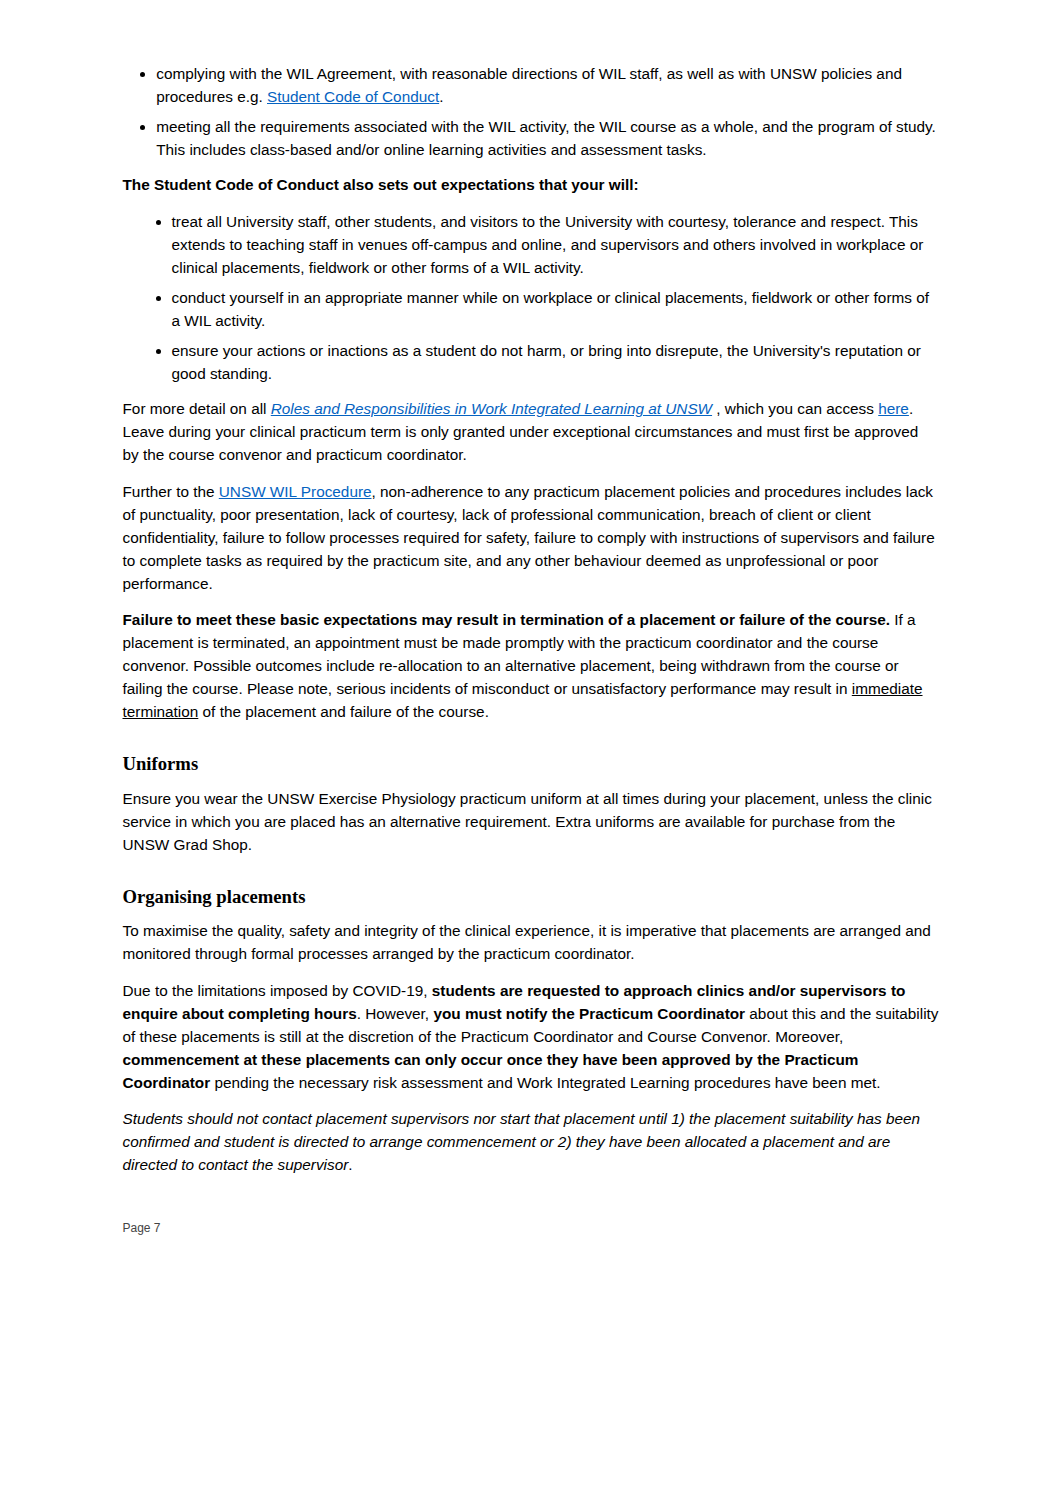complying with the WIL Agreement, with reasonable directions of WIL staff, as well as with UNSW policies and procedures e.g. Student Code of Conduct.
meeting all the requirements associated with the WIL activity, the WIL course as a whole, and the program of study. This includes class-based and/or online learning activities and assessment tasks.
The Student Code of Conduct also sets out expectations that your will:
treat all University staff, other students, and visitors to the University with courtesy, tolerance and respect. This extends to teaching staff in venues off-campus and online, and supervisors and others involved in workplace or clinical placements, fieldwork or other forms of a WIL activity.
conduct yourself in an appropriate manner while on workplace or clinical placements, fieldwork or other forms of a WIL activity.
ensure your actions or inactions as a student do not harm, or bring into disrepute, the University's reputation or good standing.
For more detail on all Roles and Responsibilities in Work Integrated Learning at UNSW , which you can access here. Leave during your clinical practicum term is only granted under exceptional circumstances and must first be approved by the course convenor and practicum coordinator.
Further to the UNSW WIL Procedure, non-adherence to any practicum placement policies and procedures includes lack of punctuality, poor presentation, lack of courtesy, lack of professional communication, breach of client or client confidentiality, failure to follow processes required for safety, failure to comply with instructions of supervisors and failure to complete tasks as required by the practicum site, and any other behaviour deemed as unprofessional or poor performance.
Failure to meet these basic expectations may result in termination of a placement or failure of the course. If a placement is terminated, an appointment must be made promptly with the practicum coordinator and the course convenor. Possible outcomes include re-allocation to an alternative placement, being withdrawn from the course or failing the course. Please note, serious incidents of misconduct or unsatisfactory performance may result in immediate termination of the placement and failure of the course.
Uniforms
Ensure you wear the UNSW Exercise Physiology practicum uniform at all times during your placement, unless the clinic service in which you are placed has an alternative requirement. Extra uniforms are available for purchase from the UNSW Grad Shop.
Organising placements
To maximise the quality, safety and integrity of the clinical experience, it is imperative that placements are arranged and monitored through formal processes arranged by the practicum coordinator.
Due to the limitations imposed by COVID-19, students are requested to approach clinics and/or supervisors to enquire about completing hours. However, you must notify the Practicum Coordinator about this and the suitability of these placements is still at the discretion of the Practicum Coordinator and Course Convenor. Moreover, commencement at these placements can only occur once they have been approved by the Practicum Coordinator pending the necessary risk assessment and Work Integrated Learning procedures have been met.
Students should not contact placement supervisors nor start that placement until 1) the placement suitability has been confirmed and student is directed to arrange commencement or 2) they have been allocated a placement and are directed to contact the supervisor.
Page 7